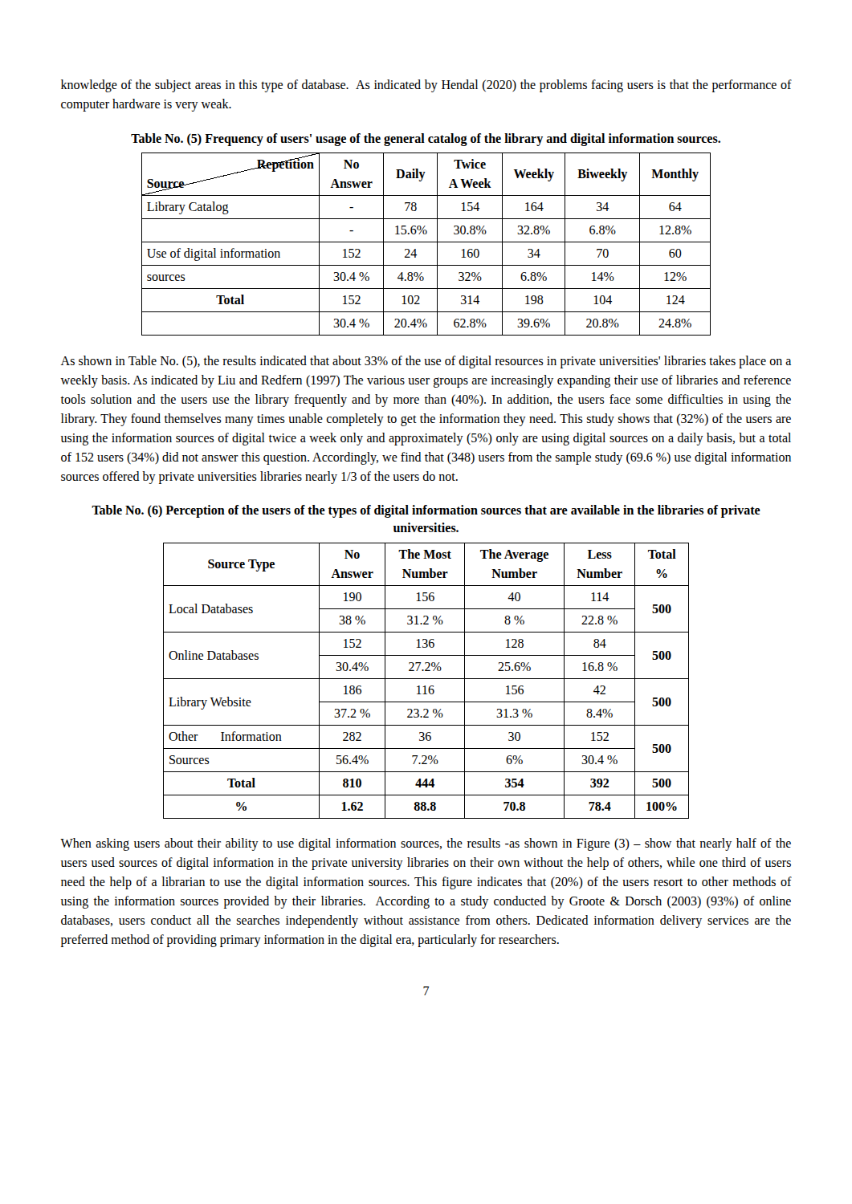knowledge of the subject areas in this type of database. As indicated by Hendal (2020) the problems facing users is that the performance of computer hardware is very weak.
Table No. (5) Frequency of users' usage of the general catalog of the library and digital information sources.
| Repetition Source | No Answer | Daily | Twice A Week | Weekly | Biweekly | Monthly |
| Library Catalog | - | 78 | 154 | 164 | 34 | 64 |
| | - | 15.6% | 30.8% | 32.8% | 6.8% | 12.8% |
| Use of digital information | 152 | 24 | 160 | 34 | 70 | 60 |
| sources | 30.4 % | 4.8% | 32% | 6.8% | 14% | 12% |
| Total | 152 | 102 | 314 | 198 | 104 | 124 |
| | 30.4 % | 20.4% | 62.8% | 39.6% | 20.8% | 24.8% |
As shown in Table No. (5), the results indicated that about 33% of the use of digital resources in private universities' libraries takes place on a weekly basis. As indicated by Liu and Redfern (1997) The various user groups are increasingly expanding their use of libraries and reference tools solution and the users use the library frequently and by more than (40%). In addition, the users face some difficulties in using the library. They found themselves many times unable completely to get the information they need. This study shows that (32%) of the users are using the information sources of digital twice a week only and approximately (5%) only are using digital sources on a daily basis, but a total of 152 users (34%) did not answer this question. Accordingly, we find that (348) users from the sample study (69.6 %) use digital information sources offered by private universities libraries nearly 1/3 of the users do not.
Table No. (6) Perception of the users of the types of digital information sources that are available in the libraries of private universities.
| Source Type | No Answer | The Most Number | The Average Number | Less Number | Total % |
| --- | --- | --- | --- | --- | --- |
| Local Databases | 190 | 156 | 40 | 114 | 500 |
| 38 % | 31.2 % | 8 % | 22.8 % |
| Online Databases | 152 | 136 | 128 | 84 | 500 |
| 30.4% | 27.2% | 25.6% | 16.8 % |
| Library Website | 186 | 116 | 156 | 42 | 500 |
| 37.2 % | 23.2 % | 31.3 % | 8.4% |
| Other Information | 282 | 36 | 30 | 152 | 500 |
| Sources | 56.4% | 7.2% | 6% | 30.4 % |
| Total | 810 | 444 | 354 | 392 | 500 |
| % | 1.62 | 88.8 | 70.8 | 78.4 | 100% |
When asking users about their ability to use digital information sources, the results -as shown in Figure (3) – show that nearly half of the users used sources of digital information in the private university libraries on their own without the help of others, while one third of users need the help of a librarian to use the digital information sources. This figure indicates that (20%) of the users resort to other methods of using the information sources provided by their libraries. According to a study conducted by Groote & Dorsch (2003) (93%) of online databases, users conduct all the searches independently without assistance from others. Dedicated information delivery services are the preferred method of providing primary information in the digital era, particularly for researchers.
7